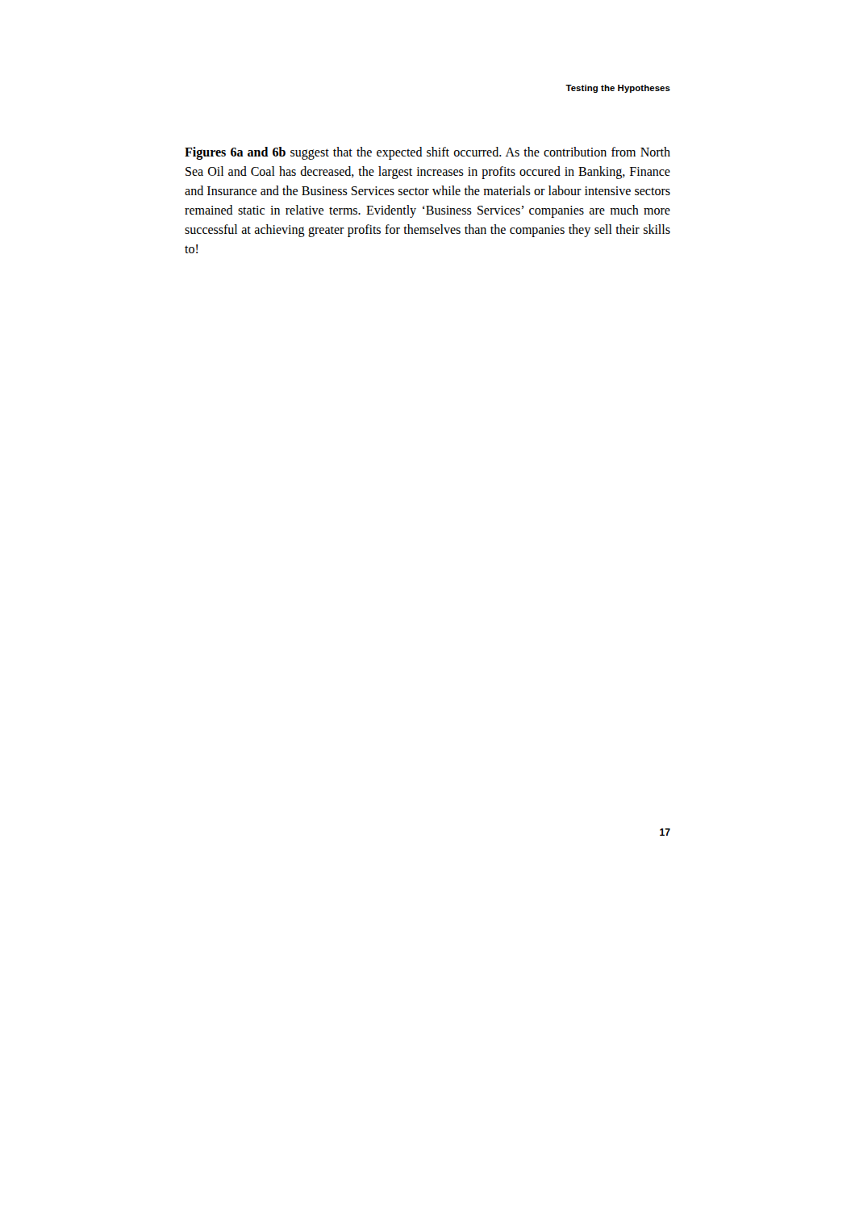Testing the Hypotheses
Figures 6a and 6b suggest that the expected shift occurred. As the contribution from North Sea Oil and Coal has decreased, the largest increases in profits occured in Banking, Finance and Insurance and the Business Services sector while the materials or labour intensive sectors remained static in relative terms. Evidently ‘Business Services’ companies are much more successful at achieving greater profits for themselves than the companies they sell their skills to!
17